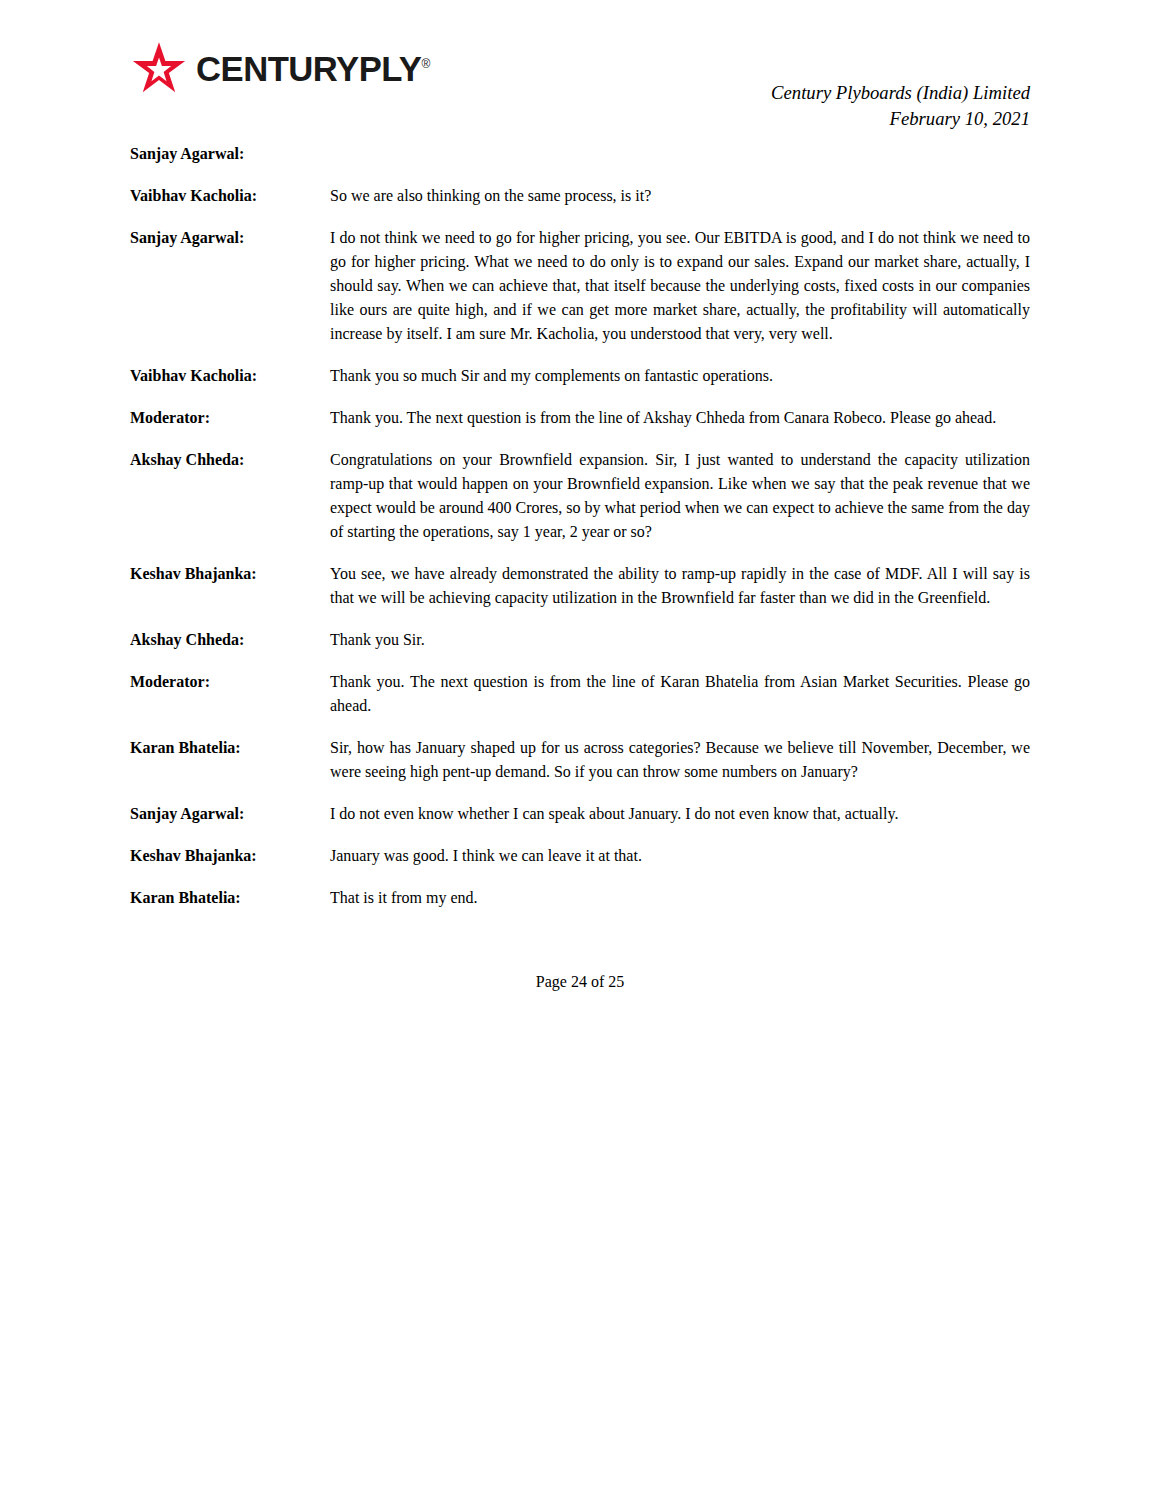CENTURYPLY®
Century Plyboards (India) Limited
February 10, 2021
Sanjay Agarwal:
Vaibhav Kacholia:
So we are also thinking on the same process, is it?
Sanjay Agarwal:
I do not think we need to go for higher pricing, you see. Our EBITDA is good, and I do not think we need to go for higher pricing. What we need to do only is to expand our sales. Expand our market share, actually, I should say. When we can achieve that, that itself because the underlying costs, fixed costs in our companies like ours are quite high, and if we can get more market share, actually, the profitability will automatically increase by itself. I am sure Mr. Kacholia, you understood that very, very well.
Vaibhav Kacholia:
Thank you so much Sir and my complements on fantastic operations.
Moderator:
Thank you. The next question is from the line of Akshay Chheda from Canara Robeco. Please go ahead.
Akshay Chheda:
Congratulations on your Brownfield expansion. Sir, I just wanted to understand the capacity utilization ramp-up that would happen on your Brownfield expansion. Like when we say that the peak revenue that we expect would be around 400 Crores, so by what period when we can expect to achieve the same from the day of starting the operations, say 1 year, 2 year or so?
Keshav Bhajanka:
You see, we have already demonstrated the ability to ramp-up rapidly in the case of MDF. All I will say is that we will be achieving capacity utilization in the Brownfield far faster than we did in the Greenfield.
Akshay Chheda:
Thank you Sir.
Moderator:
Thank you. The next question is from the line of Karan Bhatelia from Asian Market Securities. Please go ahead.
Karan Bhatelia:
Sir, how has January shaped up for us across categories? Because we believe till November, December, we were seeing high pent-up demand. So if you can throw some numbers on January?
Sanjay Agarwal:
I do not even know whether I can speak about January. I do not even know that, actually.
Keshav Bhajanka:
January was good. I think we can leave it at that.
Karan Bhatelia:
That is it from my end.
Page 24 of 25